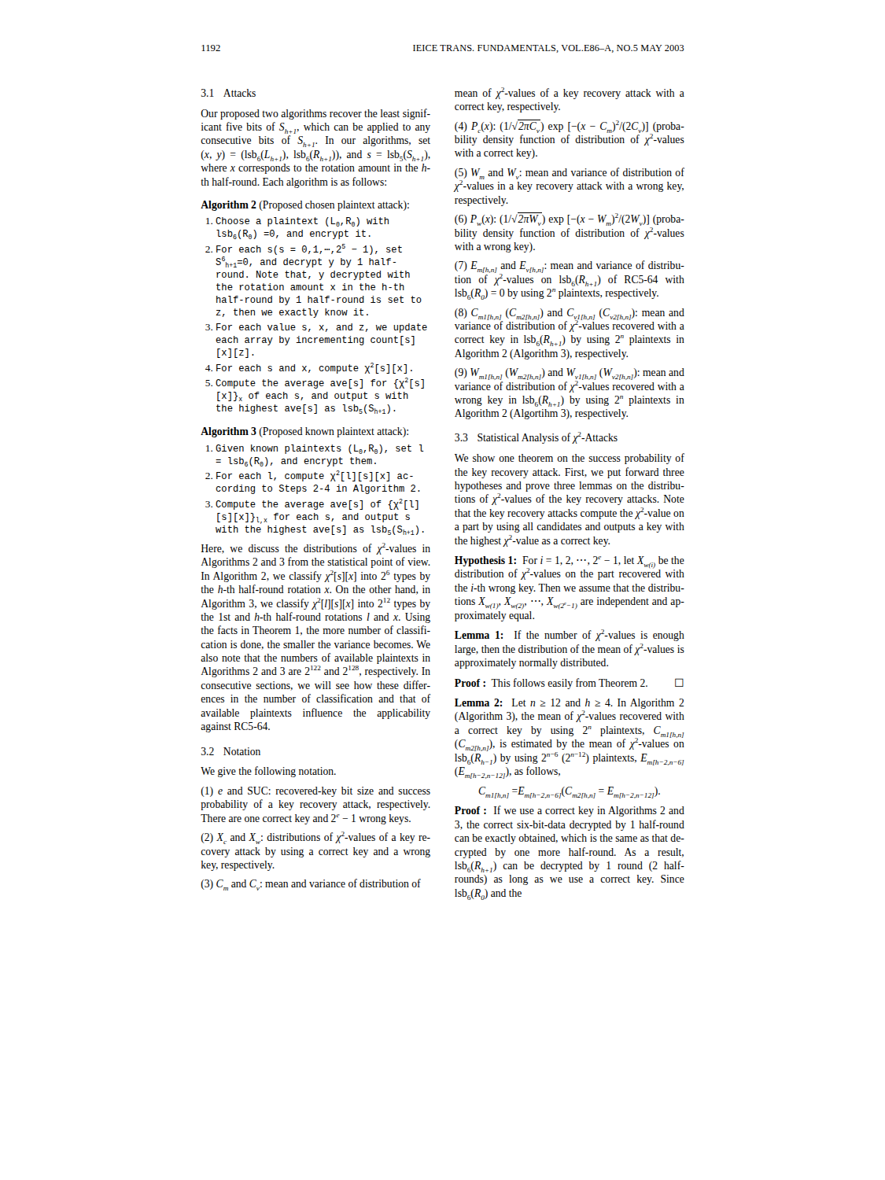1192
IEICE TRANS. FUNDAMENTALS, VOL.E86–A, NO.5 MAY 2003
3.1 Attacks
Our proposed two algorithms recover the least significant five bits of Sh+1, which can be applied to any consecutive bits of Sh+1. In our algorithms, set (x, y) = (lsb6(Lh+1), lsb6(Rh+1)), and s = lsb5(Sh+1), where x corresponds to the rotation amount in the h-th half-round. Each algorithm is as follows:
Algorithm 2 (Proposed chosen plaintext attack):
Choose a plaintext (L0,R0) with lsb6(R0) =0, and encrypt it.
For each s(s = 0,1,⋯,25 − 1), set S6h+1=0, and decrypt y by 1 half-round. Note that, y decrypted with the rotation amount x in the h-th half-round by 1 half-round is set to z, then we exactly know it.
For each value s, x, and z, we update each array by incrementing count[s][x][z].
For each s and x, compute χ2[s][x].
Compute the average ave[s] for {χ2[s][x]}x of each s, and output s with the highest ave[s] as lsb5(Sh+1).
Algorithm 3 (Proposed known plaintext attack):
Given known plaintexts (L0,R0), set l = lsb6(R0), and encrypt them.
For each l, compute χ2[l][s][x] according to Steps 2-4 in Algorithm 2.
Compute the average ave[s] of {χ2[l][s][x]}l,x for each s, and output s with the highest ave[s] as lsb5(Sh+1).
Here, we discuss the distributions of χ2-values in Algorithms 2 and 3 from the statistical point of view. In Algorithm 2, we classify χ2[s][x] into 26 types by the h-th half-round rotation x. On the other hand, in Algorithm 3, we classify χ2[l][s][x] into 212 types by the 1st and h-th half-round rotations l and x. Using the facts in Theorem 1, the more number of classification is done, the smaller the variance becomes. We also note that the numbers of available plaintexts in Algorithms 2 and 3 are 2122 and 2128, respectively. In consecutive sections, we will see how these differences in the number of classification and that of available plaintexts influence the applicability against RC5-64.
3.2 Notation
We give the following notation.
(1) e and SUC: recovered-key bit size and success probability of a key recovery attack, respectively. There are one correct key and 2e − 1 wrong keys.
(2) Xc and Xw: distributions of χ2-values of a key recovery attack by using a correct key and a wrong key, respectively.
(3) Cm and Cv: mean and variance of distribution of
mean of χ2-values of a key recovery attack with a correct key, respectively.
(4) Pc(x): (1/√2πCv) exp [−(x − Cm)2/(2Cv)] (probability density function of distribution of χ2-values with a correct key).
(5) Wm and Wv: mean and variance of distribution of χ2-values in a key recovery attack with a wrong key, respectively.
(6) Pw(x): (1/√2πWv) exp [−(x − Wm)2/(2Wv)] (probability density function of distribution of χ2-values with a wrong key).
(7) Em[h,n] and Ev[h,n]: mean and variance of distribution of χ2-values on lsb6(Rh+1) of RC5-64 with lsb6(R0) = 0 by using 2n plaintexts, respectively.
(8) Cm1[h,n] (Cm2[h,n]) and Cv1[h,n] (Cv2[h,n]): mean and variance of distribution of χ2-values recovered with a correct key in lsb6(Rh+1) by using 2n plaintexts in Algorithm 2 (Algorithm 3), respectively.
(9) Wm1[h,n] (Wm2[h,n]) and Wv1[h,n] (Wv2[h,n]): mean and variance of distribution of χ2-values recovered with a wrong key in lsb6(Rh+1) by using 2n plaintexts in Algorithm 2 (Algortihm 3), respectively.
3.3 Statistical Analysis of χ2-Attacks
We show one theorem on the success probability of the key recovery attack. First, we put forward three hypotheses and prove three lemmas on the distributions of χ2-values of the key recovery attacks. Note that the key recovery attacks compute the χ2-value on a part by using all candidates and outputs a key with the highest χ2-value as a correct key.
Hypothesis 1: For i = 1, 2, ⋯, 2e − 1, let Xw(i) be the distribution of χ2-values on the part recovered with the i-th wrong key. Then we assume that the distributions Xw(1), Xw(2), ⋯, Xw(2e−1) are independent and approximately equal.
Lemma 1: If the number of χ2-values is enough large, then the distribution of the mean of χ2-values is approximately normally distributed.
Proof : This follows easily from Theorem 2.☐
Lemma 2: Let n ≥ 12 and h ≥ 4. In Algorithm 2 (Algorithm 3), the mean of χ2-values recovered with a correct key by using 2n plaintexts, Cm1[h,n] (Cm2[h,n]), is estimated by the mean of χ2-values on lsb6(Rh−1) by using 2n−6 (2n−12) plaintexts, Em[h−2,n−6] (Em[h−2,n−12]), as follows,
Cm1[h,n] =Em[h−2,n−6](Cm2[h,n] = Em[h−2,n−12]).
Proof : If we use a correct key in Algorithms 2 and 3, the correct six-bit-data decrypted by 1 half-round can be exactly obtained, which is the same as that decrypted by one more half-round. As a result, lsb6(Rh+1) can be decrypted by 1 round (2 half-rounds) as long as we use a correct key. Since lsb6(R0) and the